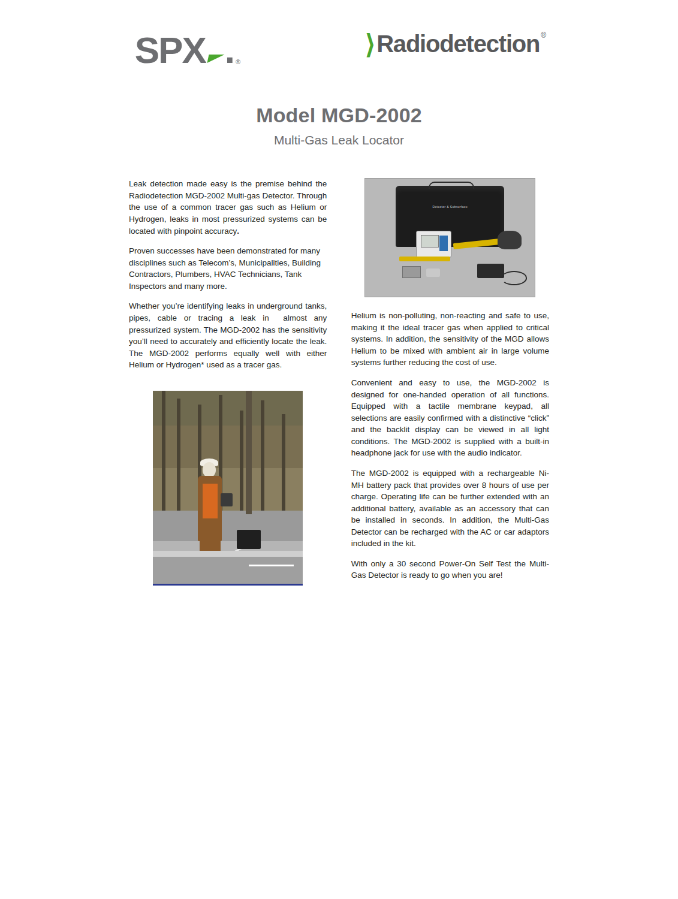SPX .®
⟩Radiodetection®
Model MGD-2002
Multi-Gas Leak Locator
Leak detection made easy is the premise behind the Radiodetection MGD-2002 Multi-gas Detector. Through the use of a common tracer gas such as Helium or Hydrogen, leaks in most pressurized systems can be located with pinpoint accuracy.
Proven successes have been demonstrated for many disciplines such as Telecom’s, Municipalities, Building Contractors, Plumbers, HVAC Technicians, Tank Inspectors and many more.
Whether you’re identifying leaks in underground tanks, pipes, cable or tracing a leak in almost any pressurized system. The MGD-2002 has the sensitivity you’ll need to accurately and efficiently locate the leak. The MGD-2002 performs equally well with either Helium or Hydrogen* used as a tracer gas.
Detector & Subsurface
Helium is non-polluting, non-reacting and safe to use, making it the ideal tracer gas when applied to critical systems. In addition, the sensitivity of the MGD allows Helium to be mixed with ambient air in large volume systems further reducing the cost of use.
Convenient and easy to use, the MGD-2002 is designed for one-handed operation of all functions. Equipped with a tactile membrane keypad, all selections are easily confirmed with a distinctive “click” and the backlit display can be viewed in all light conditions. The MGD-2002 is supplied with a built-in headphone jack for use with the audio indicator.
The MGD-2002 is equipped with a rechargeable Ni- MH battery pack that provides over 8 hours of use per charge. Operating life can be further extended with an additional battery, available as an accessory that can be installed in seconds. In addition, the Multi-Gas Detector can be recharged with the AC or car adaptors included in the kit.
With only a 30 second Power-On Self Test the Multi- Gas Detector is ready to go when you are!